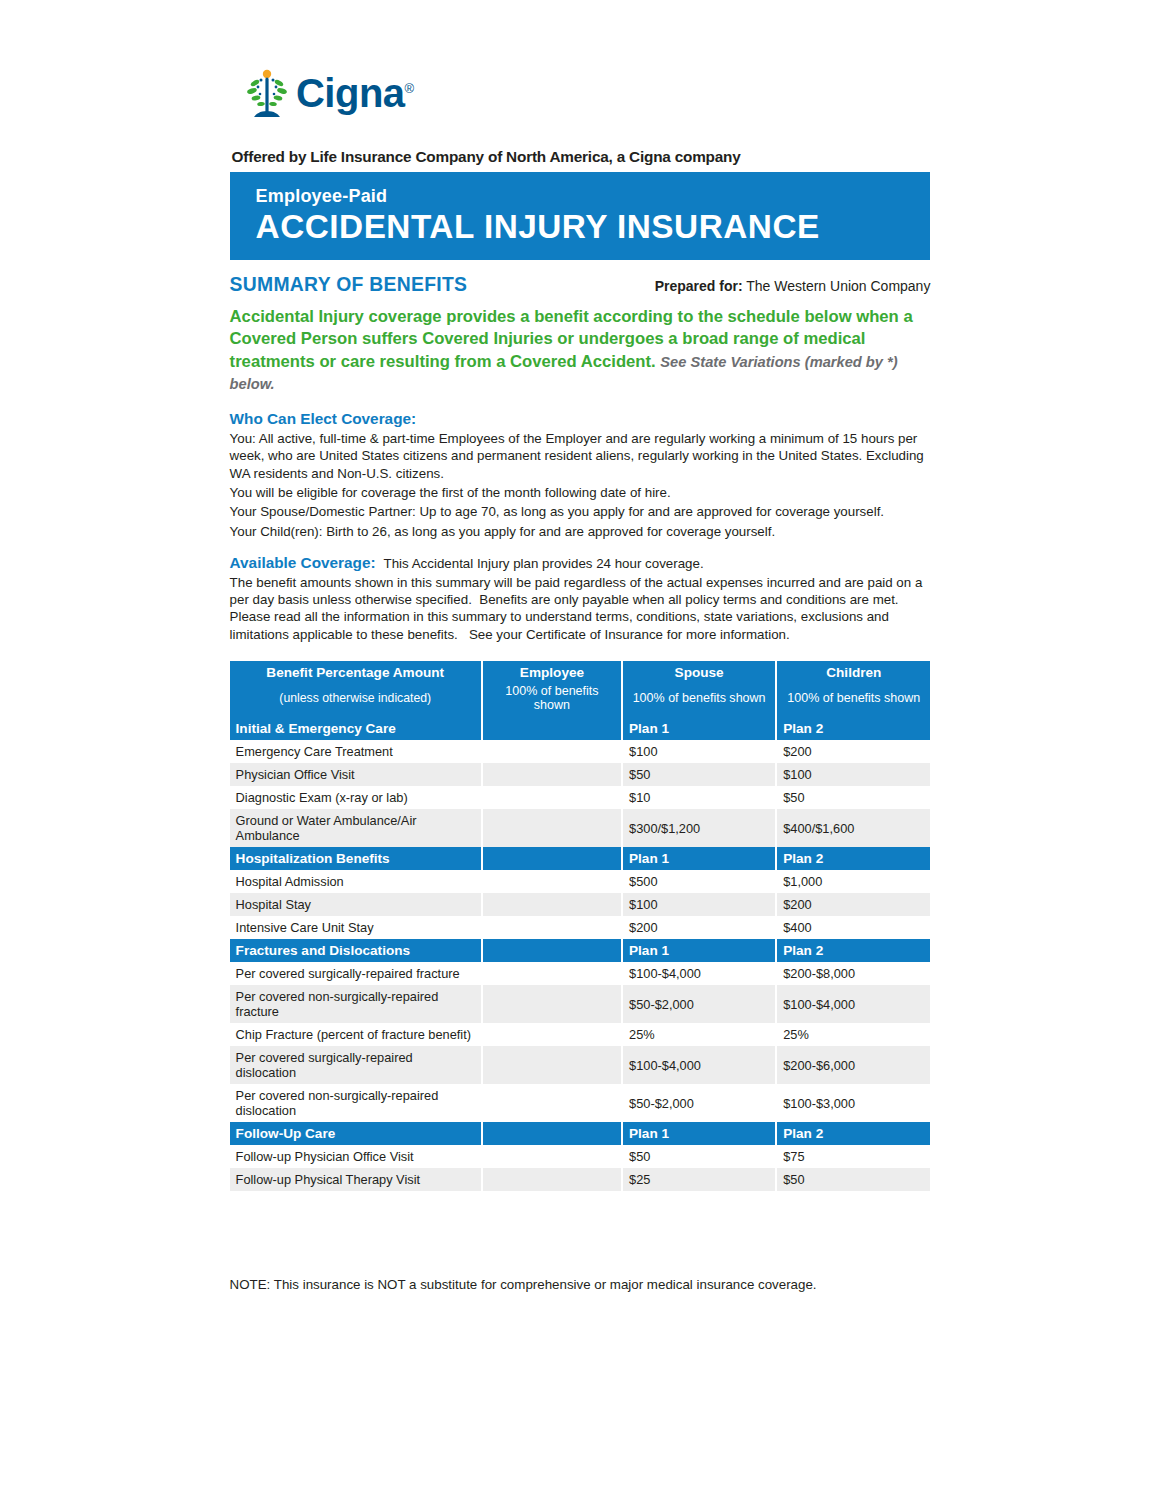Cigna®
Offered by Life Insurance Company of North America, a Cigna company
Employee-Paid
ACCIDENTAL INJURY INSURANCE
SUMMARY OF BENEFITS
Prepared for: The Western Union Company
Accidental Injury coverage provides a benefit according to the schedule below when a Covered Person suffers Covered Injuries or undergoes a broad range of medical treatments or care resulting from a Covered Accident. See State Variations (marked by *) below.
Who Can Elect Coverage:
You: All active, full-time & part-time Employees of the Employer and are regularly working a minimum of 15 hours per week, who are United States citizens and permanent resident aliens, regularly working in the United States. Excluding WA residents and Non-U.S. citizens.
You will be eligible for coverage the first of the month following date of hire.
Your Spouse/Domestic Partner: Up to age 70, as long as you apply for and are approved for coverage yourself.
Your Child(ren): Birth to 26, as long as you apply for and are approved for coverage yourself.
Available Coverage:
This Accidental Injury plan provides 24 hour coverage.
The benefit amounts shown in this summary will be paid regardless of the actual expenses incurred and are paid on a per day basis unless otherwise specified. Benefits are only payable when all policy terms and conditions are met. Please read all the information in this summary to understand terms, conditions, state variations, exclusions and limitations applicable to these benefits. See your Certificate of Insurance for more information.
| Benefit Percentage Amount | Employee | Spouse | Children |
| --- | --- | --- | --- |
| (unless otherwise indicated) | 100% of benefits shown | 100% of benefits shown | 100% of benefits shown |
| Initial & Emergency Care | | Plan 1 | Plan 2 |
| Emergency Care Treatment | | $100 | $200 |
| Physician Office Visit | | $50 | $100 |
| Diagnostic Exam (x-ray or lab) | | $10 | $50 |
| Ground or Water Ambulance/Air Ambulance | | $300/$1,200 | $400/$1,600 |
| Hospitalization Benefits | | Plan 1 | Plan 2 |
| Hospital Admission | | $500 | $1,000 |
| Hospital Stay | | $100 | $200 |
| Intensive Care Unit Stay | | $200 | $400 |
| Fractures and Dislocations | | Plan 1 | Plan 2 |
| Per covered surgically-repaired fracture | | $100-$4,000 | $200-$8,000 |
| Per covered non-surgically-repaired fracture | | $50-$2,000 | $100-$4,000 |
| Chip Fracture (percent of fracture benefit) | | 25% | 25% |
| Per covered surgically-repaired dislocation | | $100-$4,000 | $200-$6,000 |
| Per covered non-surgically-repaired dislocation | | $50-$2,000 | $100-$3,000 |
| Follow-Up Care | | Plan 1 | Plan 2 |
| Follow-up Physician Office Visit | | $50 | $75 |
| Follow-up Physical Therapy Visit | | $25 | $50 |
NOTE: This insurance is NOT a substitute for comprehensive or major medical insurance coverage.